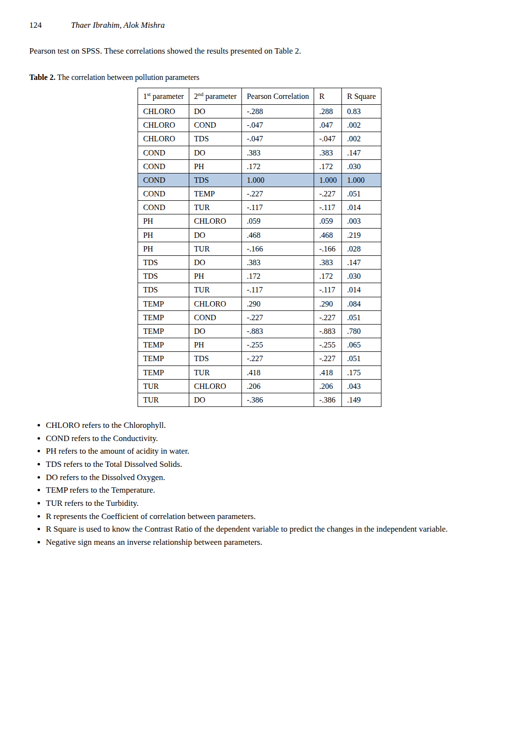124 Thaer Ibrahim, Alok Mishra
Pearson test on SPSS. These correlations showed the results presented on Table 2.
Table 2. The correlation between pollution parameters
| 1 st parameter | 2 nd parameter | Pearson Correlation | R | R Square |
| --- | --- | --- | --- | --- |
| CHLORO | DO | -.288 | .288 | 0.83 |
| CHLORO | COND | -.047 | .047 | .002 |
| CHLORO | TDS | -.047 | -.047 | .002 |
| COND | DO | .383 | .383 | .147 |
| COND | PH | .172 | .172 | .030 |
| COND | TDS | 1.000 | 1.000 | 1.000 |
| COND | TEMP | -.227 | -.227 | .051 |
| COND | TUR | -.117 | -.117 | .014 |
| PH | CHLORO | .059 | .059 | .003 |
| PH | DO | .468 | .468 | .219 |
| PH | TUR | -.166 | -.166 | .028 |
| TDS | DO | .383 | .383 | .147 |
| TDS | PH | .172 | .172 | .030 |
| TDS | TUR | -.117 | -.117 | .014 |
| TEMP | CHLORO | .290 | .290 | .084 |
| TEMP | COND | -.227 | -.227 | .051 |
| TEMP | DO | -.883 | -.883 | .780 |
| TEMP | PH | -.255 | -.255 | .065 |
| TEMP | TDS | -.227 | -.227 | .051 |
| TEMP | TUR | .418 | .418 | .175 |
| TUR | CHLORO | .206 | .206 | .043 |
| TUR | DO | -.386 | -.386 | .149 |
CHLORO refers to the Chlorophyll.
COND refers to the Conductivity.
PH refers to the amount of acidity in water.
TDS refers to the Total Dissolved Solids.
DO refers to the Dissolved Oxygen.
TEMP refers to the Temperature.
TUR refers to the Turbidity.
R represents the Coefficient of correlation between parameters.
R Square is used to know the Contrast Ratio of the dependent variable to predict the changes in the independent variable.
Negative sign means an inverse relationship between parameters.